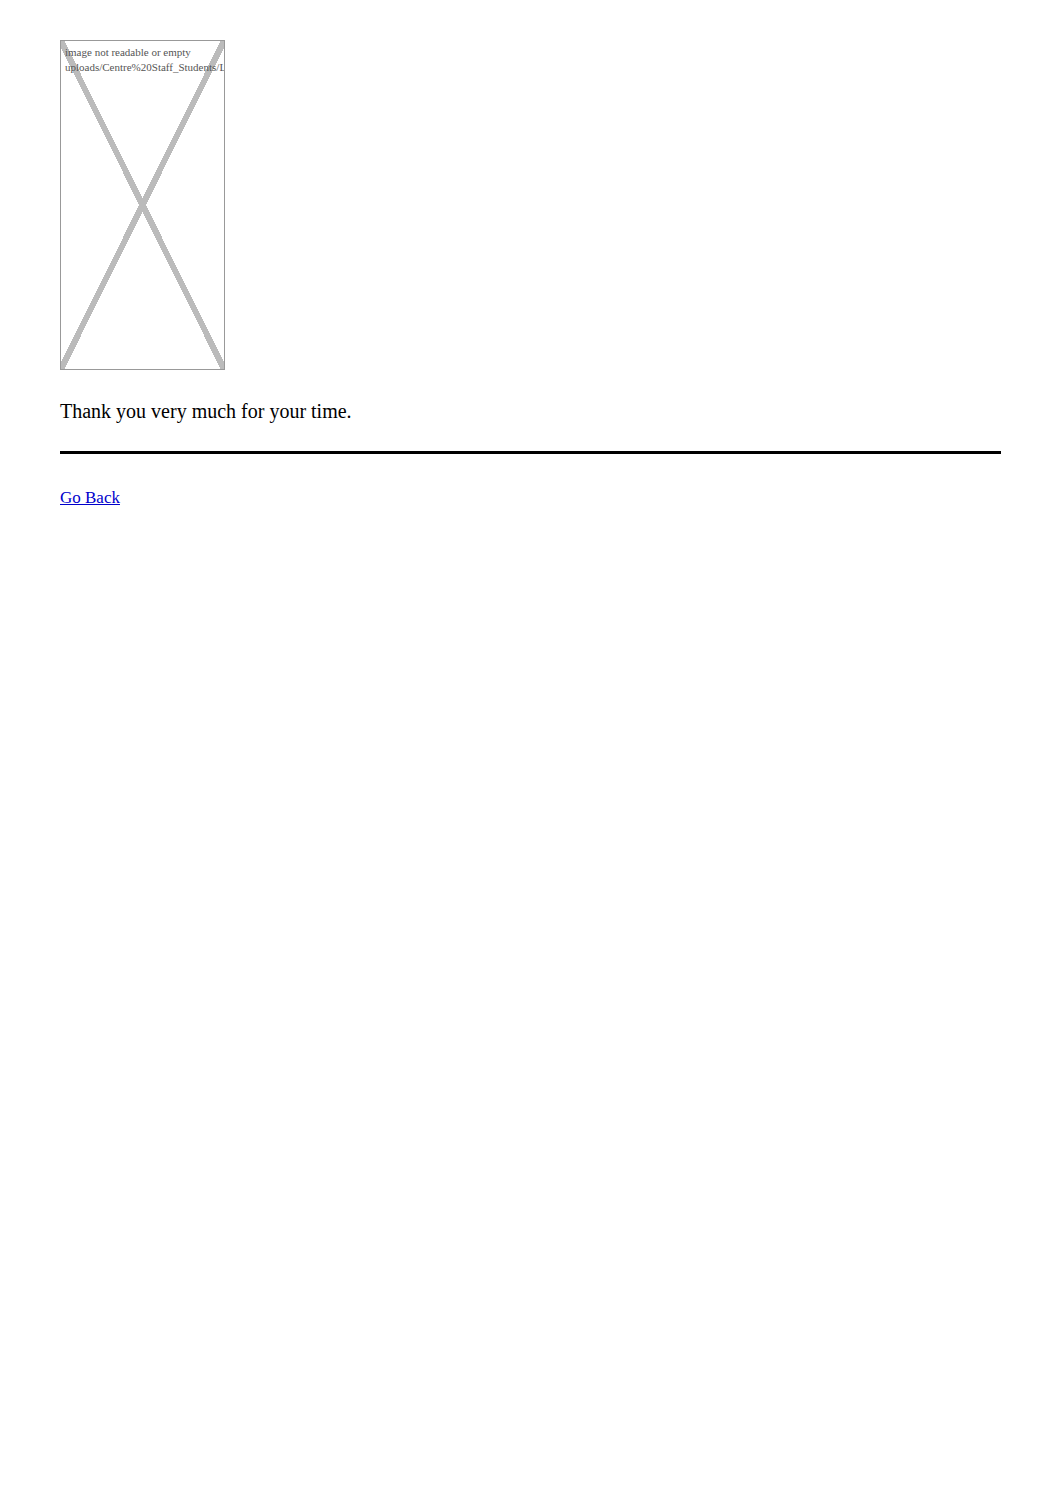image not readable or empty uploads/Centre%20Staff_Students/LeahBull.PNG
Thank you very much for your time.
Go Back